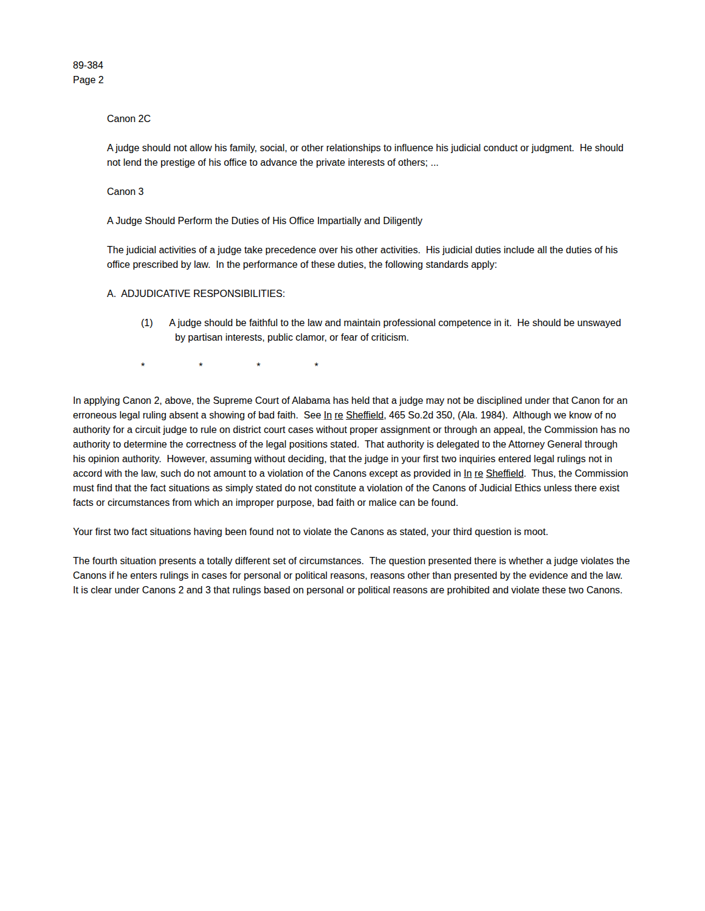89-384
Page 2
Canon 2C
A judge should not allow his family, social, or other relationships to influence his judicial conduct or judgment. He should not lend the prestige of his office to advance the private interests of others; ...
Canon 3
A Judge Should Perform the Duties of His Office Impartially and Diligently
The judicial activities of a judge take precedence over his other activities. His judicial duties include all the duties of his office prescribed by law. In the performance of these duties, the following standards apply:
A. ADJUDICATIVE RESPONSIBILITIES:
(1) A judge should be faithful to the law and maintain professional competence in it. He should be unswayed by partisan interests, public clamor, or fear of criticism.
* * * *
In applying Canon 2, above, the Supreme Court of Alabama has held that a judge may not be disciplined under that Canon for an erroneous legal ruling absent a showing of bad faith. See In re Sheffield, 465 So.2d 350, (Ala. 1984). Although we know of no authority for a circuit judge to rule on district court cases without proper assignment or through an appeal, the Commission has no authority to determine the correctness of the legal positions stated. That authority is delegated to the Attorney General through his opinion authority. However, assuming without deciding, that the judge in your first two inquiries entered legal rulings not in accord with the law, such do not amount to a violation of the Canons except as provided in In re Sheffield. Thus, the Commission must find that the fact situations as simply stated do not constitute a violation of the Canons of Judicial Ethics unless there exist facts or circumstances from which an improper purpose, bad faith or malice can be found.
Your first two fact situations having been found not to violate the Canons as stated, your third question is moot.
The fourth situation presents a totally different set of circumstances. The question presented there is whether a judge violates the Canons if he enters rulings in cases for personal or political reasons, reasons other than presented by the evidence and the law. It is clear under Canons 2 and 3 that rulings based on personal or political reasons are prohibited and violate these two Canons.